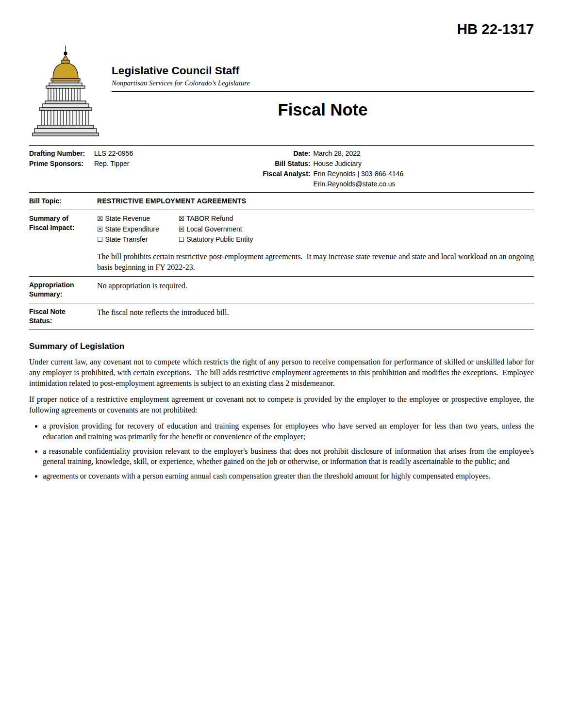HB 22-1317
Legislative Council Staff
Nonpartisan Services for Colorado’s Legislature
Fiscal Note
| Drafting Number: | LLS 22-0956 | Date: | March 28, 2022 |
| Prime Sponsors: | Rep. Tipper | Bill Status: | House Judiciary |
| | | Fiscal Analyst: | Erin Reynolds / 303-866-4146 |
| | | | Erin.Reynolds@state.co.us |
Bill Topic:
RESTRICTIVE EMPLOYMENT AGREEMENTS
Summary of
Fiscal Impact:
☒ State Revenue
☒ State Expenditure
☐ State Transfer
☒ TABOR Refund
☒ Local Government
☐ Statutory Public Entity
The bill prohibits certain restrictive post-employment agreements. It may increase state revenue and state and local workload on an ongoing basis beginning in FY 2022-23.
Appropriation
Summary:
No appropriation is required.
Fiscal Note
Status:
The fiscal note reflects the introduced bill.
Summary of Legislation
Under current law, any covenant not to compete which restricts the right of any person to receive compensation for performance of skilled or unskilled labor for any employer is prohibited, with certain exceptions. The bill adds restrictive employment agreements to this prohibition and modifies the exceptions. Employee intimidation related to post-employment agreements is subject to an existing class 2 misdemeanor.
If proper notice of a restrictive employment agreement or covenant not to compete is provided by the employer to the employee or prospective employee, the following agreements or covenants are not prohibited:
a provision providing for recovery of education and training expenses for employees who have served an employer for less than two years, unless the education and training was primarily for the benefit or convenience of the employer;
a reasonable confidentiality provision relevant to the employer's business that does not prohibit disclosure of information that arises from the employee's general training, knowledge, skill, or experience, whether gained on the job or otherwise, or information that is readily ascertainable to the public; and
agreements or covenants with a person earning annual cash compensation greater than the threshold amount for highly compensated employees.